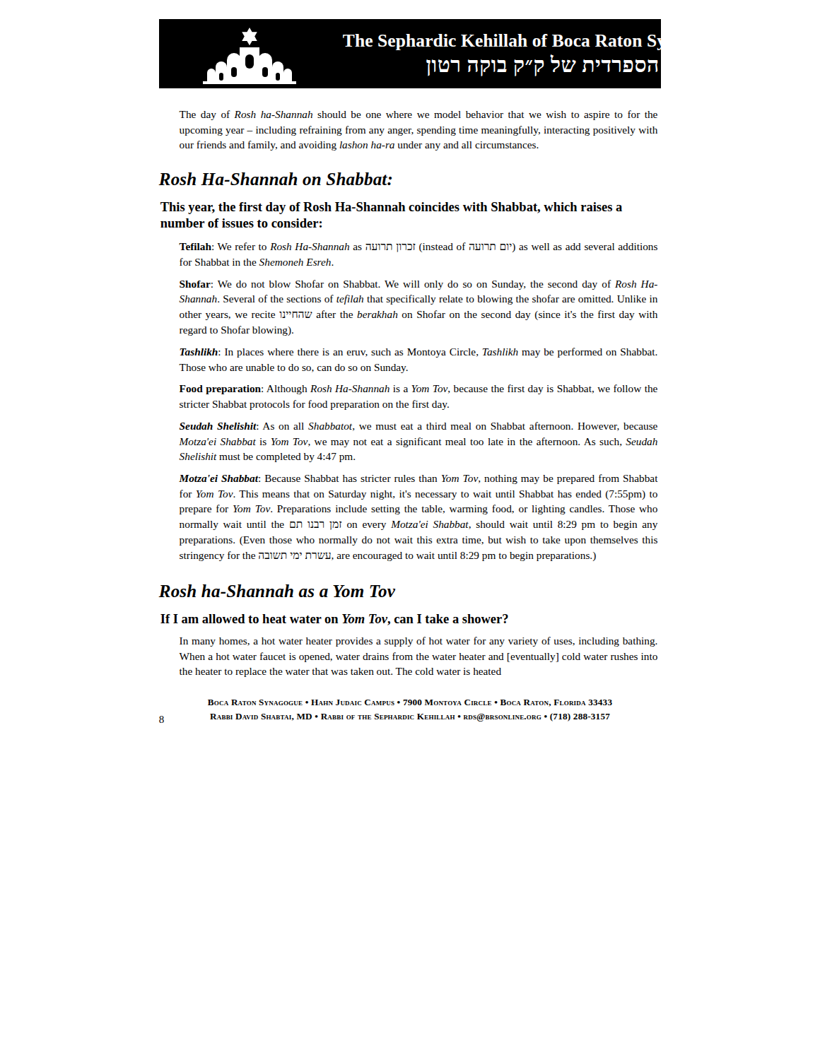The Sephardic Kehillah of Boca Raton Synagogue
הקהילה הספרדית של ק״ק בוקה רטון
The day of Rosh ha-Shannah should be one where we model behavior that we wish to aspire to for the upcoming year – including refraining from any anger, spending time meaningfully, interacting positively with our friends and family, and avoiding lashon ha-ra under any and all circumstances.
Rosh Ha-Shannah on Shabbat:
This year, the first day of Rosh Ha-Shannah coincides with Shabbat, which raises a number of issues to consider:
Tefilah: We refer to Rosh Ha-Shannah as זכרון תרועה (instead of יום תרועה) as well as add several additions for Shabbat in the Shemoneh Esreh.
Shofar: We do not blow Shofar on Shabbat. We will only do so on Sunday, the second day of Rosh Ha-Shannah. Several of the sections of tefilah that specifically relate to blowing the shofar are omitted. Unlike in other years, we recite שהחיינו after the berakhah on Shofar on the second day (since it's the first day with regard to Shofar blowing).
Tashlikh: In places where there is an eruv, such as Montoya Circle, Tashlikh may be performed on Shabbat. Those who are unable to do so, can do so on Sunday.
Food preparation: Although Rosh Ha-Shannah is a Yom Tov, because the first day is Shabbat, we follow the stricter Shabbat protocols for food preparation on the first day.
Seudah Shelishit: As on all Shabbatot, we must eat a third meal on Shabbat afternoon. However, because Motza'ei Shabbat is Yom Tov, we may not eat a significant meal too late in the afternoon. As such, Seudah Shelishit must be completed by 4:47 pm.
Motza'ei Shabbat: Because Shabbat has stricter rules than Yom Tov, nothing may be prepared from Shabbat for Yom Tov. This means that on Saturday night, it's necessary to wait until Shabbat has ended (7:55pm) to prepare for Yom Tov. Preparations include setting the table, warming food, or lighting candles. Those who normally wait until the זמן רבנו תם on every Motza'ei Shabbat, should wait until 8:29 pm to begin any preparations. (Even those who normally do not wait this extra time, but wish to take upon themselves this stringency for the עשרת ימי תשובה, are encouraged to wait until 8:29 pm to begin preparations.)
Rosh ha-Shannah as a Yom Tov
If I am allowed to heat water on Yom Tov, can I take a shower?
In many homes, a hot water heater provides a supply of hot water for any variety of uses, including bathing. When a hot water faucet is opened, water drains from the water heater and [eventually] cold water rushes into the heater to replace the water that was taken out. The cold water is heated
Boca Raton Synagogue • Hahn Judaic Campus • 7900 Montoya Circle • Boca Raton, Florida 33433
Rabbi David Shabtai, MD • Rabbi of the Sephardic Kehillah • rds@brsonline.org • (718) 288-3157
8